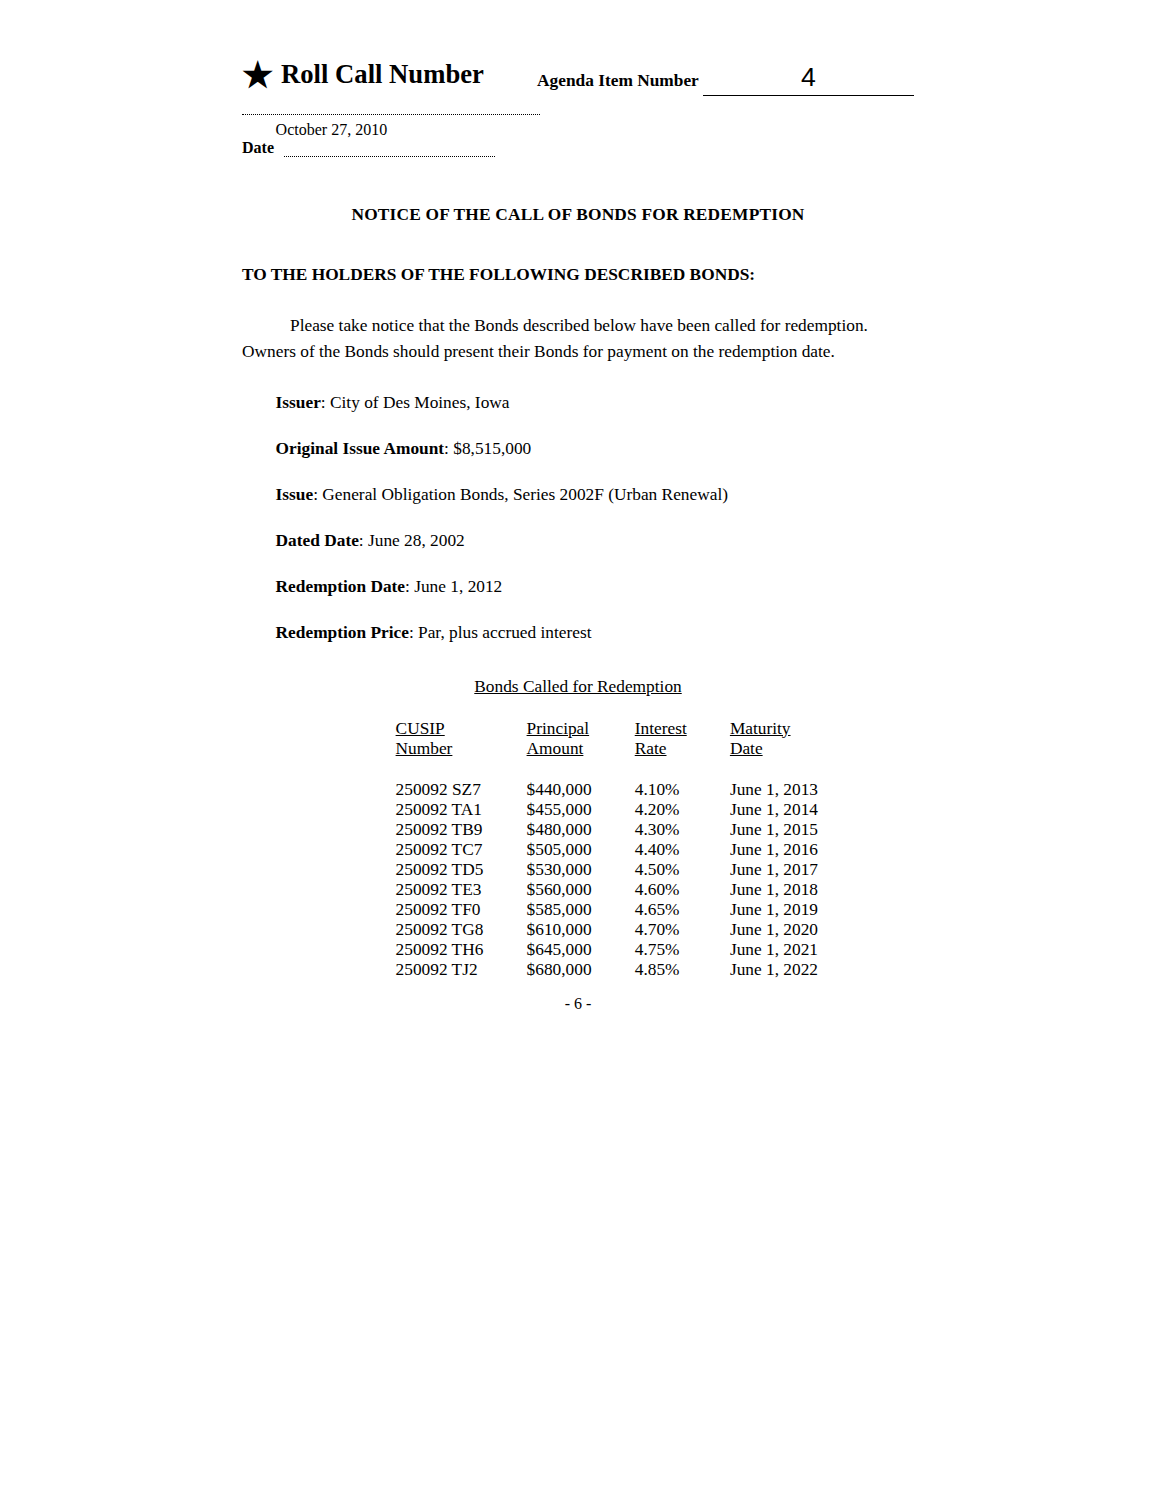★Roll Call Number
Agenda Item Number
4
October 27, 2010
Date
NOTICE OF THE CALL OF BONDS FOR REDEMPTION
TO THE HOLDERS OF THE FOLLOWING DESCRIBED BONDS:
Please take notice that the Bonds described below have been called for redemption. Owners of the Bonds should present their Bonds for payment on the redemption date.
Issuer: City of Des Moines, Iowa
Original Issue Amount: $8,515,000
Issue: General Obligation Bonds, Series 2002F (Urban Renewal)
Dated Date: June 28, 2002
Redemption Date: June 1, 2012
Redemption Price: Par, plus accrued interest
Bonds Called for Redemption
| CUSIP Number | Principal Amount | Interest Rate | Maturity Date |
| --- | --- | --- | --- |
| 250092 SZ7 | $440,000 | 4.10% | June 1, 2013 |
| 250092 TA1 | $455,000 | 4.20% | June 1, 2014 |
| 250092 TB9 | $480,000 | 4.30% | June 1, 2015 |
| 250092 TC7 | $505,000 | 4.40% | June 1, 2016 |
| 250092 TD5 | $530,000 | 4.50% | June 1, 2017 |
| 250092 TE3 | $560,000 | 4.60% | June 1, 2018 |
| 250092 TF0 | $585,000 | 4.65% | June 1, 2019 |
| 250092 TG8 | $610,000 | 4.70% | June 1, 2020 |
| 250092 TH6 | $645,000 | 4.75% | June 1, 2021 |
| 250092 TJ2 | $680,000 | 4.85% | June 1, 2022 |
- 6 -